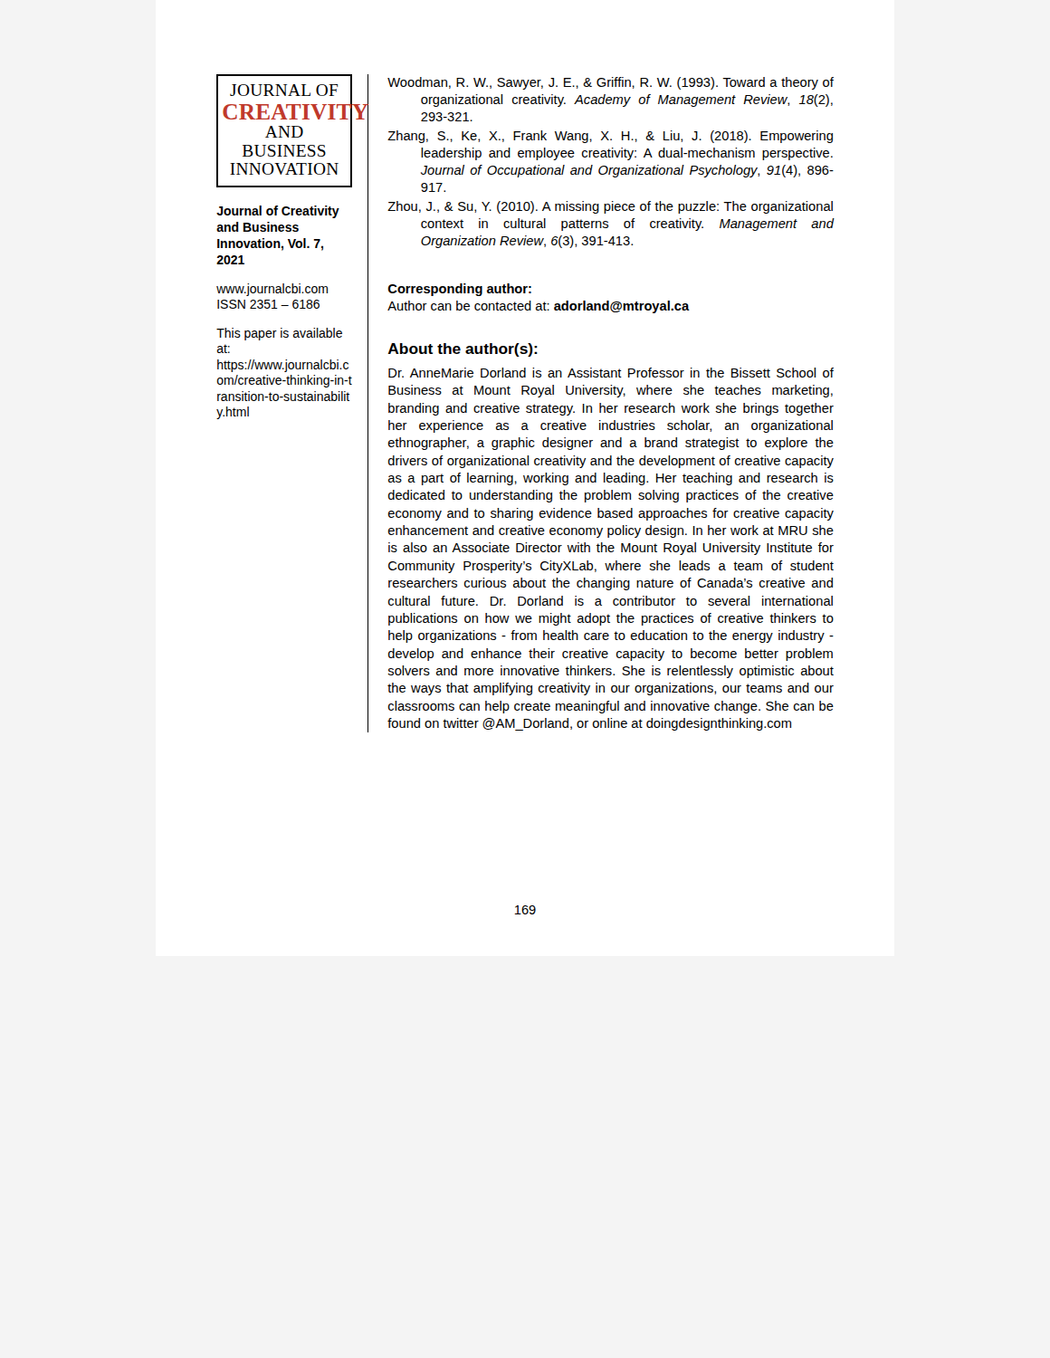JOURNAL OF
CREATIVITY
AND BUSINESS
INNOVATION
Journal of Creativity and Business Innovation, Vol. 7, 2021
www.journalcbi.com
ISSN 2351 – 6186
This paper is available at:
https://www.journalcbi.com/creative-thinking-in-transition-to-sustainability.html
Woodman, R. W., Sawyer, J. E., & Griffin, R. W. (1993). Toward a theory of organizational creativity. Academy of Management Review, 18(2), 293-321.
Zhang, S., Ke, X., Frank Wang, X. H., & Liu, J. (2018). Empowering leadership and employee creativity: A dual-mechanism perspective. Journal of Occupational and Organizational Psychology, 91(4), 896-917.
Zhou, J., & Su, Y. (2010). A missing piece of the puzzle: The organizational context in cultural patterns of creativity. Management and Organization Review, 6(3), 391-413.
Corresponding author:
Author can be contacted at: adorland@mtroyal.ca
About the author(s):
Dr. AnneMarie Dorland is an Assistant Professor in the Bissett School of Business at Mount Royal University, where she teaches marketing, branding and creative strategy. In her research work she brings together her experience as a creative industries scholar, an organizational ethnographer, a graphic designer and a brand strategist to explore the drivers of organizational creativity and the development of creative capacity as a part of learning, working and leading. Her teaching and research is dedicated to understanding the problem solving practices of the creative economy and to sharing evidence based approaches for creative capacity enhancement and creative economy policy design. In her work at MRU she is also an Associate Director with the Mount Royal University Institute for Community Prosperity’s CityXLab, where she leads a team of student researchers curious about the changing nature of Canada’s creative and cultural future. Dr. Dorland is a contributor to several international publications on how we might adopt the practices of creative thinkers to help organizations - from health care to education to the energy industry - develop and enhance their creative capacity to become better problem solvers and more innovative thinkers. She is relentlessly optimistic about the ways that amplifying creativity in our organizations, our teams and our classrooms can help create meaningful and innovative change. She can be found on twitter @AM_Dorland, or online at doingdesignthinking.com
169